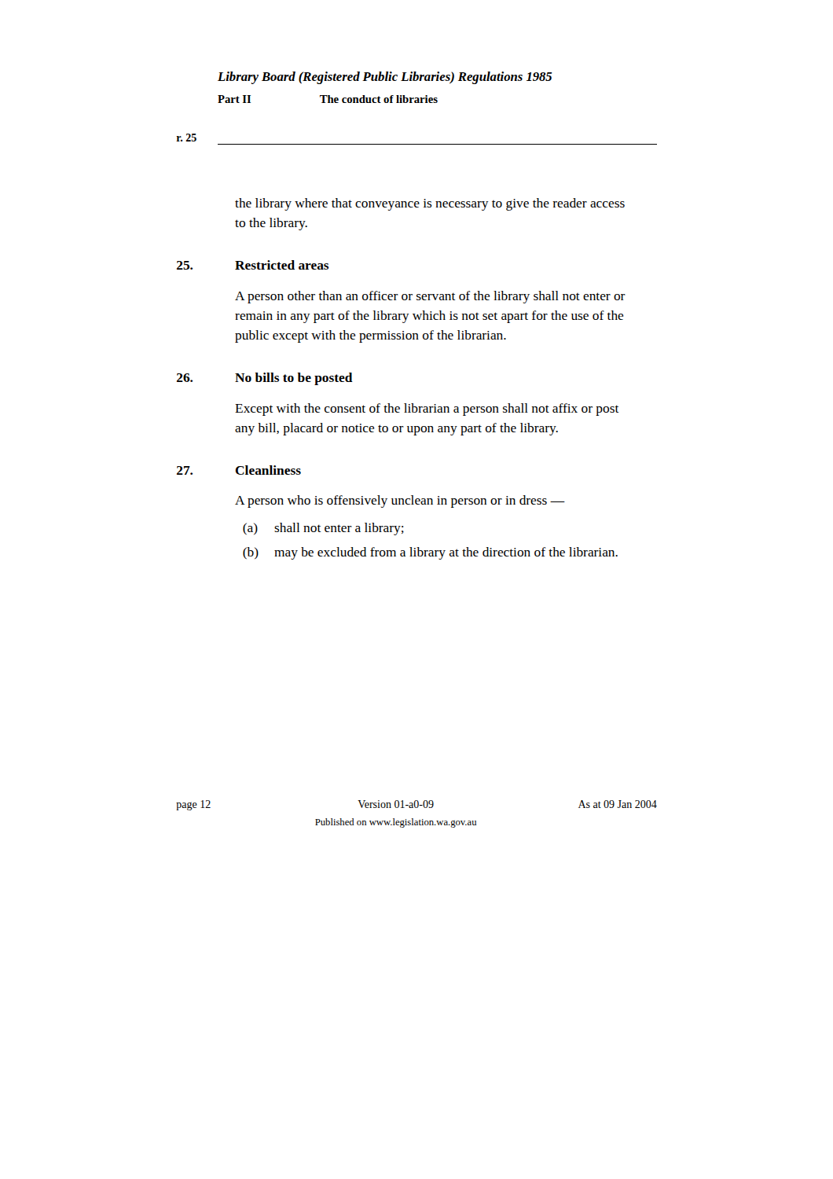Library Board (Registered Public Libraries) Regulations 1985
Part II
The conduct of libraries
r. 25
the library where that conveyance is necessary to give the reader access to the library.
25.
Restricted areas
A person other than an officer or servant of the library shall not enter or remain in any part of the library which is not set apart for the use of the public except with the permission of the librarian.
26.
No bills to be posted
Except with the consent of the librarian a person shall not affix or post any bill, placard or notice to or upon any part of the library.
27.
Cleanliness
A person who is offensively unclean in person or in dress —
(a) shall not enter a library;
(b) may be excluded from a library at the direction of the librarian.
page 12
Version 01-a0-09
As at 09 Jan 2004
Published on www.legislation.wa.gov.au